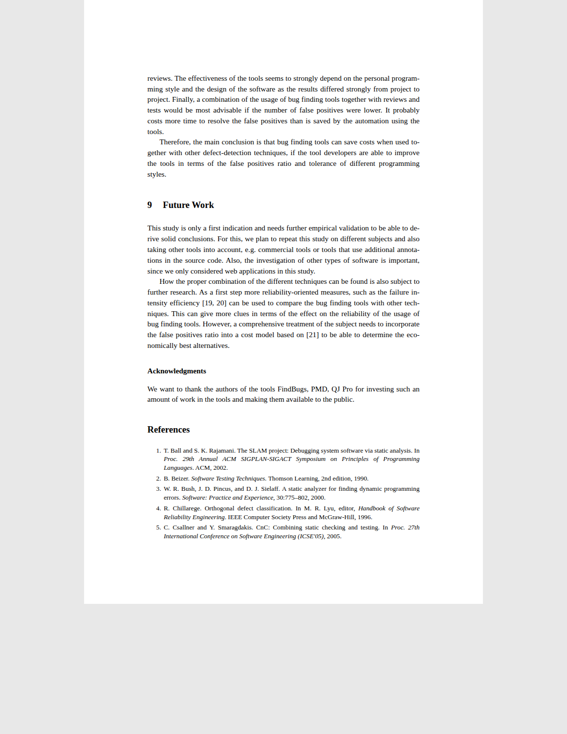reviews. The effectiveness of the tools seems to strongly depend on the personal programming style and the design of the software as the results differed strongly from project to project. Finally, a combination of the usage of bug finding tools together with reviews and tests would be most advisable if the number of false positives were lower. It probably costs more time to resolve the false positives than is saved by the automation using the tools.
Therefore, the main conclusion is that bug finding tools can save costs when used together with other defect-detection techniques, if the tool developers are able to improve the tools in terms of the false positives ratio and tolerance of different programming styles.
9 Future Work
This study is only a first indication and needs further empirical validation to be able to derive solid conclusions. For this, we plan to repeat this study on different subjects and also taking other tools into account, e.g. commercial tools or tools that use additional annotations in the source code. Also, the investigation of other types of software is important, since we only considered web applications in this study.
How the proper combination of the different techniques can be found is also subject to further research. As a first step more reliability-oriented measures, such as the failure intensity efficiency [19, 20] can be used to compare the bug finding tools with other techniques. This can give more clues in terms of the effect on the reliability of the usage of bug finding tools. However, a comprehensive treatment of the subject needs to incorporate the false positives ratio into a cost model based on [21] to be able to determine the economically best alternatives.
Acknowledgments
We want to thank the authors of the tools FindBugs, PMD, QJ Pro for investing such an amount of work in the tools and making them available to the public.
References
T. Ball and S. K. Rajamani. The SLAM project: Debugging system software via static analysis. In Proc. 29th Annual ACM SIGPLAN-SIGACT Symposium on Principles of Programming Languages. ACM, 2002.
B. Beizer. Software Testing Techniques. Thomson Learning, 2nd edition, 1990.
W. R. Bush, J. D. Pincus, and D. J. Sielaff. A static analyzer for finding dynamic programming errors. Software: Practice and Experience, 30:775–802, 2000.
R. Chillarege. Orthogonal defect classification. In M. R. Lyu, editor, Handbook of Software Reliability Engineering. IEEE Computer Society Press and McGraw-Hill, 1996.
C. Csallner and Y. Smaragdakis. CnC: Combining static checking and testing. In Proc. 27th International Conference on Software Engineering (ICSE'05), 2005.